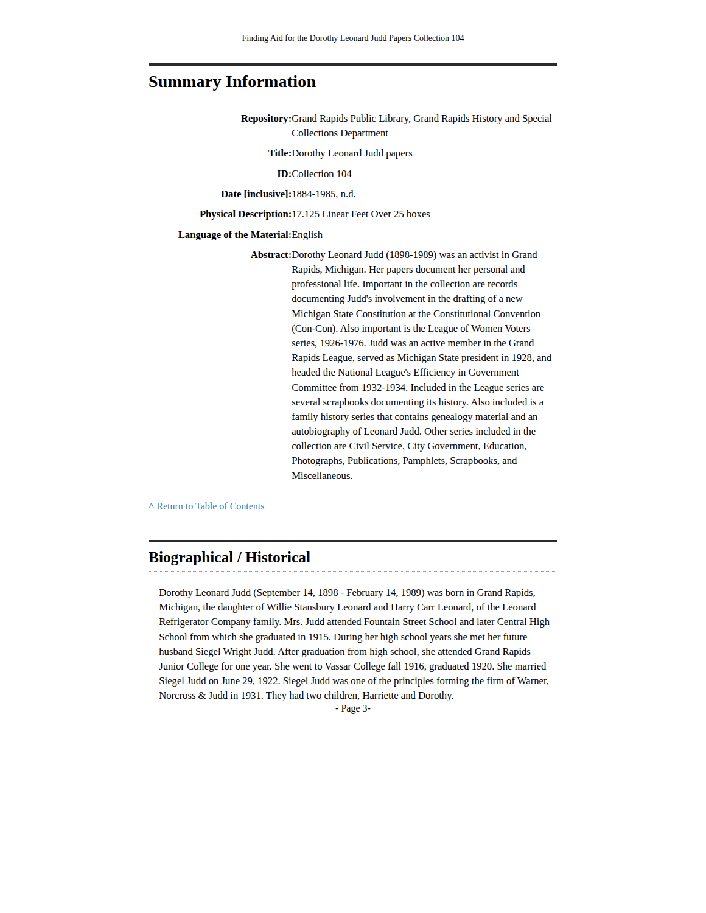Finding Aid for the Dorothy Leonard Judd Papers Collection 104
Summary Information
| Repository: | Grand Rapids Public Library, Grand Rapids History and Special Collections Department |
| Title: | Dorothy Leonard Judd papers |
| ID: | Collection 104 |
| Date [inclusive]: | 1884-1985, n.d. |
| Physical Description: | 17.125 Linear Feet Over 25 boxes |
| Language of the Material: | English |
| Abstract: | Dorothy Leonard Judd (1898-1989) was an activist in Grand Rapids, Michigan. Her papers document her personal and professional life. Important in the collection are records documenting Judd's involvement in the drafting of a new Michigan State Constitution at the Constitutional Convention (Con-Con). Also important is the League of Women Voters series, 1926-1976. Judd was an active member in the Grand Rapids League, served as Michigan State president in 1928, and headed the National League's Efficiency in Government Committee from 1932-1934. Included in the League series are several scrapbooks documenting its history. Also included is a family history series that contains genealogy material and an autobiography of Leonard Judd. Other series included in the collection are Civil Service, City Government, Education, Photographs, Publications, Pamphlets, Scrapbooks, and Miscellaneous. |
^ Return to Table of Contents
Biographical / Historical
Dorothy Leonard Judd (September 14, 1898 - February 14, 1989) was born in Grand Rapids, Michigan, the daughter of Willie Stansbury Leonard and Harry Carr Leonard, of the Leonard Refrigerator Company family. Mrs. Judd attended Fountain Street School and later Central High School from which she graduated in 1915. During her high school years she met her future husband Siegel Wright Judd. After graduation from high school, she attended Grand Rapids Junior College for one year. She went to Vassar College fall 1916, graduated 1920. She married Siegel Judd on June 29, 1922. Siegel Judd was one of the principles forming the firm of Warner, Norcross & Judd in 1931. They had two children, Harriette and Dorothy.
- Page 3-